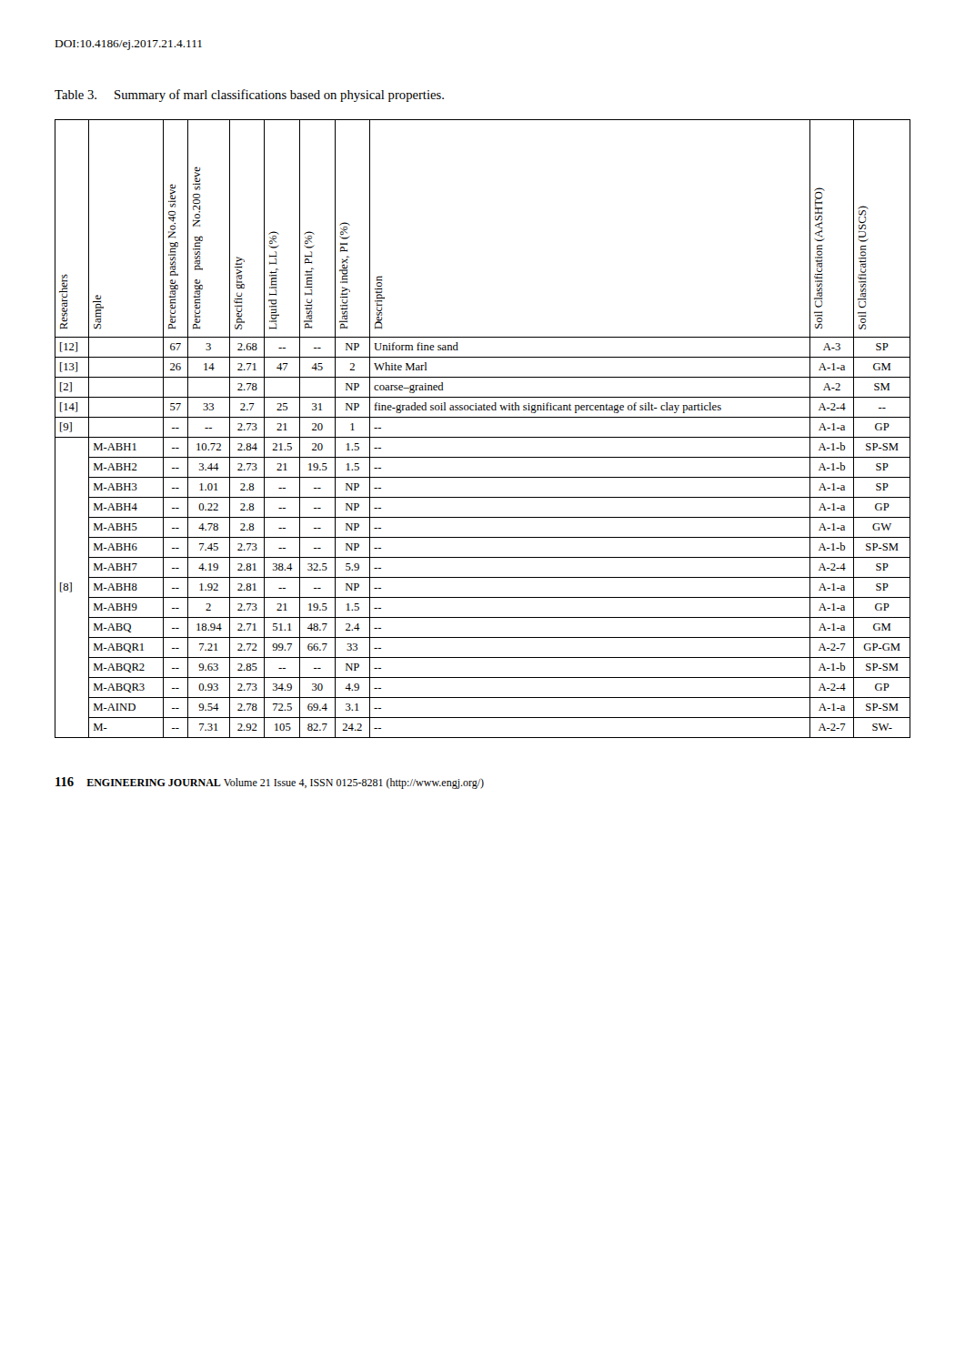DOI:10.4186/ej.2017.21.4.111
Table 3. Summary of marl classifications based on physical properties.
| Researchers | Sample | Percentage passing No.40 sieve | Percentage passing No.200 sieve | Specific gravity | Liquid Limit, LL (%) | Plastic Limit, PL (%) | Plasticity index, PI (%) | Description | Soil Classification (AASHTO) | Soil Classification (USCS) |
| --- | --- | --- | --- | --- | --- | --- | --- | --- | --- | --- |
| [12] | | 67 | 3 | 2.68 | -- | -- | NP | Uniform fine sand | A-3 | SP |
| [13] | | 26 | 14 | 2.71 | 47 | 45 | 2 | White Marl | A-1-a | GM |
| [2] | | | | 2.78 | | | NP | coarse–grained | A-2 | SM |
| [14] | | 57 | 33 | 2.7 | 25 | 31 | NP | fine-graded soil associated with significant percentage of silt- clay particles | A-2-4 | -- |
| [9] | | -- | -- | 2.73 | 21 | 20 | 1 | -- | A-1-a | GP |
| [8] | M-ABH1 | -- | 10.72 | 2.84 | 21.5 | 20 | 1.5 | -- | A-1-b | SP-SM |
| M-ABH2 | -- | 3.44 | 2.73 | 21 | 19.5 | 1.5 | -- | A-1-b | SP |
| M-ABH3 | -- | 1.01 | 2.8 | -- | -- | NP | -- | A-1-a | SP |
| M-ABH4 | -- | 0.22 | 2.8 | -- | -- | NP | -- | A-1-a | GP |
| M-ABH5 | -- | 4.78 | 2.8 | -- | -- | NP | -- | A-1-a | GW |
| M-ABH6 | -- | 7.45 | 2.73 | -- | -- | NP | -- | A-1-b | SP-SM |
| M-ABH7 | -- | 4.19 | 2.81 | 38.4 | 32.5 | 5.9 | -- | A-2-4 | SP |
| M-ABH8 | -- | 1.92 | 2.81 | -- | -- | NP | -- | A-1-a | SP |
| M-ABH9 | -- | 2 | 2.73 | 21 | 19.5 | 1.5 | -- | A-1-a | GP |
| M-ABQ | -- | 18.94 | 2.71 | 51.1 | 48.7 | 2.4 | -- | A-1-a | GM |
| M-ABQR1 | -- | 7.21 | 2.72 | 99.7 | 66.7 | 33 | -- | A-2-7 | GP-GM |
| M-ABQR2 | -- | 9.63 | 2.85 | -- | -- | NP | -- | A-1-b | SP-SM |
| M-ABQR3 | -- | 0.93 | 2.73 | 34.9 | 30 | 4.9 | -- | A-2-4 | GP |
| M-AIND | -- | 9.54 | 2.78 | 72.5 | 69.4 | 3.1 | -- | A-1-a | SP-SM |
| M- | -- | 7.31 | 2.92 | 105 | 82.7 | 24.2 | -- | A-2-7 | SW- |
116 ENGINEERING JOURNAL Volume 21 Issue 4, ISSN 0125-8281 (http://www.engj.org/)